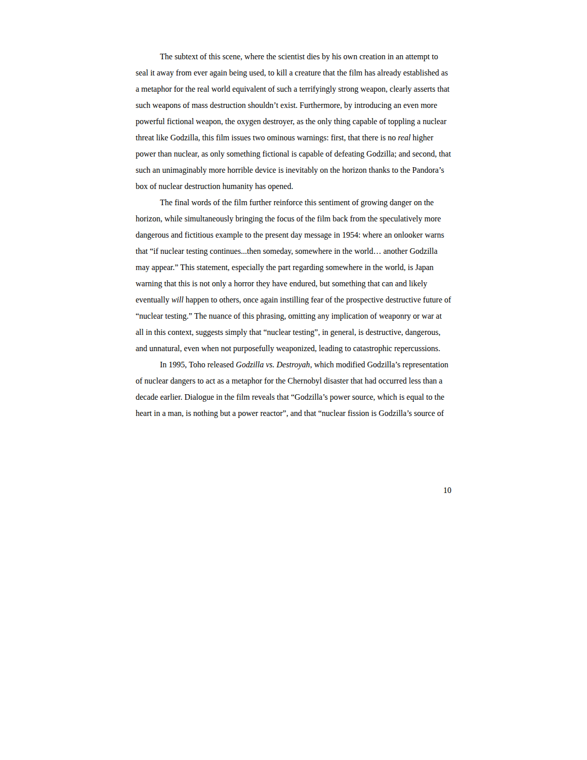The subtext of this scene, where the scientist dies by his own creation in an attempt to seal it away from ever again being used, to kill a creature that the film has already established as a metaphor for the real world equivalent of such a terrifyingly strong weapon, clearly asserts that such weapons of mass destruction shouldn’t exist. Furthermore, by introducing an even more powerful fictional weapon, the oxygen destroyer, as the only thing capable of toppling a nuclear threat like Godzilla, this film issues two ominous warnings: first, that there is no real higher power than nuclear, as only something fictional is capable of defeating Godzilla; and second, that such an unimaginably more horrible device is inevitably on the horizon thanks to the Pandora’s box of nuclear destruction humanity has opened.
The final words of the film further reinforce this sentiment of growing danger on the horizon, while simultaneously bringing the focus of the film back from the speculatively more dangerous and fictitious example to the present day message in 1954: where an onlooker warns that “if nuclear testing continues...then someday, somewhere in the world… another Godzilla may appear.” This statement, especially the part regarding somewhere in the world, is Japan warning that this is not only a horror they have endured, but something that can and likely eventually will happen to others, once again instilling fear of the prospective destructive future of “nuclear testing.” The nuance of this phrasing, omitting any implication of weaponry or war at all in this context, suggests simply that “nuclear testing”, in general, is destructive, dangerous, and unnatural, even when not purposefully weaponized, leading to catastrophic repercussions.
In 1995, Toho released Godzilla vs. Destroyah, which modified Godzilla’s representation of nuclear dangers to act as a metaphor for the Chernobyl disaster that had occurred less than a decade earlier. Dialogue in the film reveals that “Godzilla’s power source, which is equal to the heart in a man, is nothing but a power reactor”, and that “nuclear fission is Godzilla’s source of
10